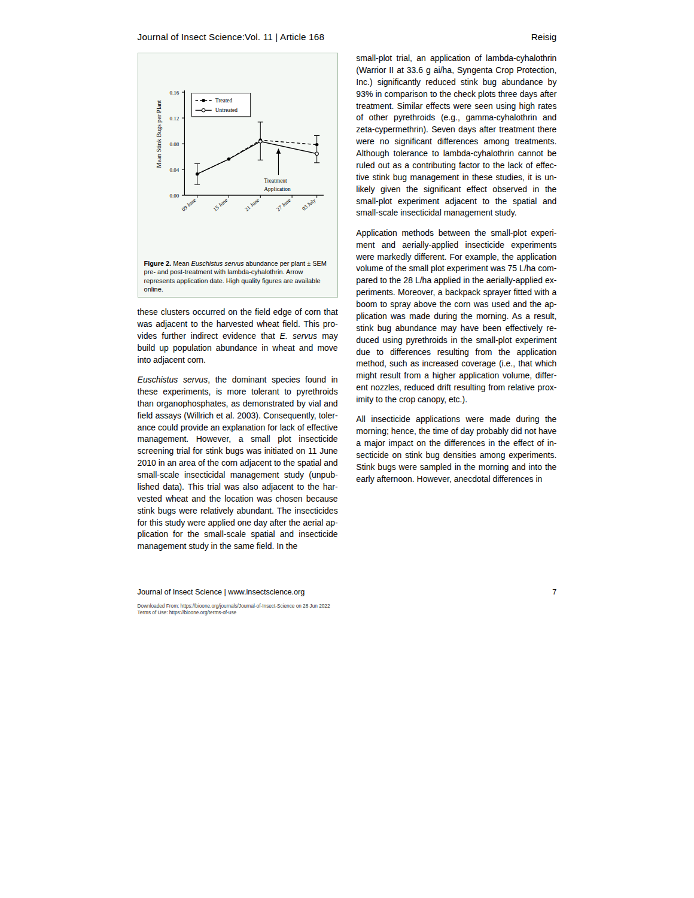Journal of Insect Science:Vol. 11 | Article 168
Reisig
0.16 0.12 0.08 0.04 0.00 Mean Stink Bugs per Plant 09 June 15 June 21 June 27 June 03 July Treated Untreated Treatment Application
Figure 2. Mean Euschistus servus abundance per plant ± SEM pre- and post-treatment with lambda-cyhalothrin. Arrow represents application date. High quality figures are available online.
these clusters occurred on the field edge of corn that was adjacent to the harvested wheat field. This provides further indirect evidence that E. servus may build up population abundance in wheat and move into adjacent corn.
Euschistus servus, the dominant species found in these experiments, is more tolerant to pyrethroids than organophosphates, as demonstrated by vial and field assays (Willrich et al. 2003). Consequently, tolerance could provide an explanation for lack of effective management. However, a small plot insecticide screening trial for stink bugs was initiated on 11 June 2010 in an area of the corn adjacent to the spatial and small-scale insecticidal management study (unpublished data). This trial was also adjacent to the harvested wheat and the location was chosen because stink bugs were relatively abundant. The insecticides for this study were applied one day after the aerial application for the small-scale spatial and insecticide management study in the same field. In the
small-plot trial, an application of lambda-cyhalothrin (Warrior II at 33.6 g ai/ha, Syngenta Crop Protection, Inc.) significantly reduced stink bug abundance by 93% in comparison to the check plots three days after treatment. Similar effects were seen using high rates of other pyrethroids (e.g., gamma-cyhalothrin and zeta-cypermethrin). Seven days after treatment there were no significant differences among treatments. Although tolerance to lambda-cyhalothrin cannot be ruled out as a contributing factor to the lack of effective stink bug management in these studies, it is unlikely given the significant effect observed in the small-plot experiment adjacent to the spatial and small-scale insecticidal management study.
Application methods between the small-plot experiment and aerially-applied insecticide experiments were markedly different. For example, the application volume of the small plot experiment was 75 L/ha compared to the 28 L/ha applied in the aerially-applied experiments. Moreover, a backpack sprayer fitted with a boom to spray above the corn was used and the application was made during the morning. As a result, stink bug abundance may have been effectively reduced using pyrethroids in the small-plot experiment due to differences resulting from the application method, such as increased coverage (i.e., that which might result from a higher application volume, different nozzles, reduced drift resulting from relative proximity to the crop canopy, etc.).
All insecticide applications were made during the morning; hence, the time of day probably did not have a major impact on the differences in the effect of insecticide on stink bug densities among experiments. Stink bugs were sampled in the morning and into the early afternoon. However, anecdotal differences in
Journal of Insect Science | www.insectscience.org
7
Downloaded From: https://bioone.org/journals/Journal-of-Insect-Science on 28 Jun 2022
Terms of Use: https://bioone.org/terms-of-use